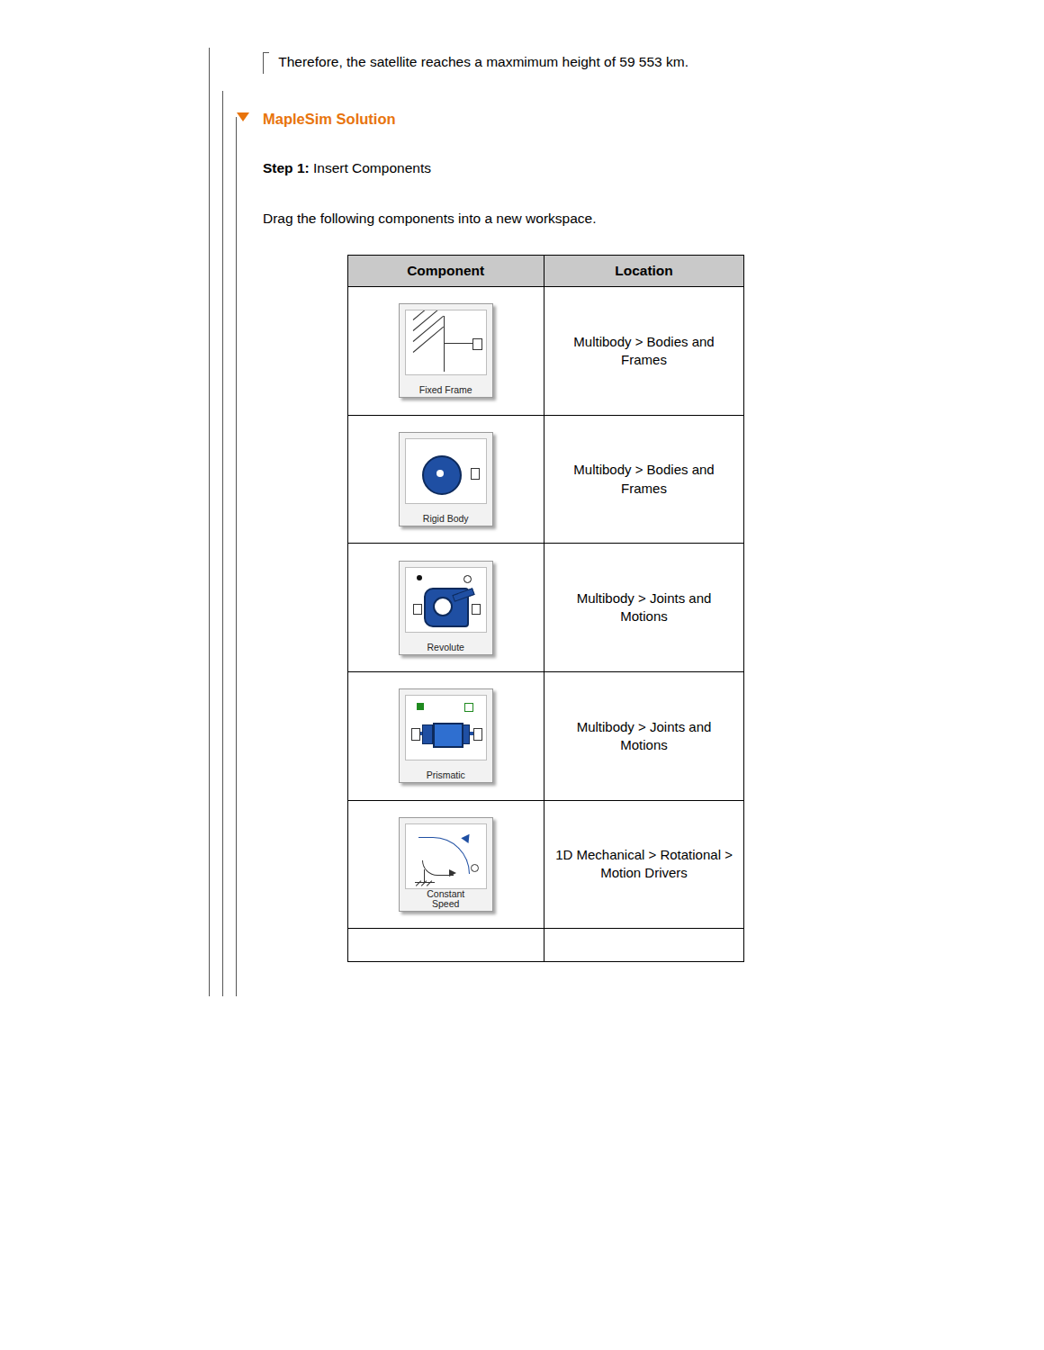Therefore, the satellite reaches a maxmimum height of 59 553 km.
MapleSim Solution
Step 1: Insert Components
Drag the following components into a new workspace.
| Component | Location |
| --- | --- |
| Fixed Frame | Multibody > Bodies and Frames |
| Rigid Body | Multibody > Bodies and Frames |
| Revolute | Multibody > Joints and Motions |
| Prismatic | Multibody > Joints and Motions |
| Constant Speed | 1D Mechanical > Rotational > Motion Drivers |